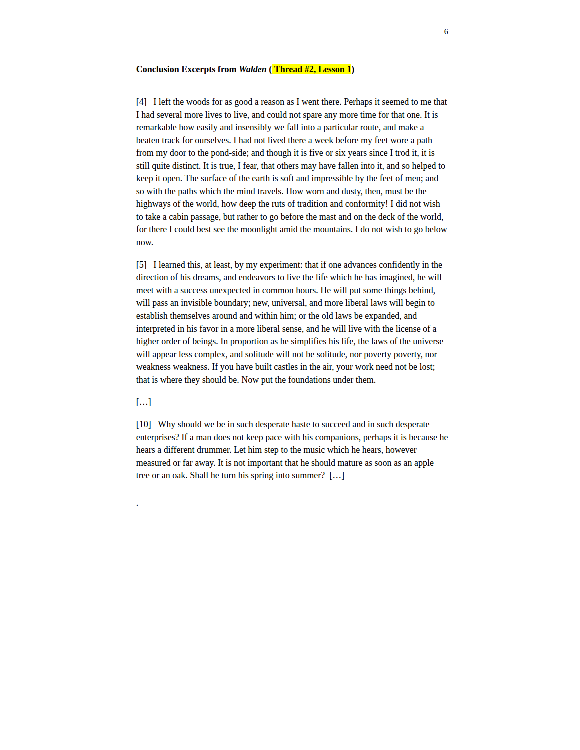6
Conclusion Excerpts from Walden ( Thread #2, Lesson 1)
[4] I left the woods for as good a reason as I went there. Perhaps it seemed to me that I had several more lives to live, and could not spare any more time for that one. It is remarkable how easily and insensibly we fall into a particular route, and make a beaten track for ourselves. I had not lived there a week before my feet wore a path from my door to the pond-side; and though it is five or six years since I trod it, it is still quite distinct. It is true, I fear, that others may have fallen into it, and so helped to keep it open. The surface of the earth is soft and impressible by the feet of men; and so with the paths which the mind travels. How worn and dusty, then, must be the highways of the world, how deep the ruts of tradition and conformity! I did not wish to take a cabin passage, but rather to go before the mast and on the deck of the world, for there I could best see the moonlight amid the mountains. I do not wish to go below now.
[5] I learned this, at least, by my experiment: that if one advances confidently in the direction of his dreams, and endeavors to live the life which he has imagined, he will meet with a success unexpected in common hours. He will put some things behind, will pass an invisible boundary; new, universal, and more liberal laws will begin to establish themselves around and within him; or the old laws be expanded, and interpreted in his favor in a more liberal sense, and he will live with the license of a higher order of beings. In proportion as he simplifies his life, the laws of the universe will appear less complex, and solitude will not be solitude, nor poverty poverty, nor weakness weakness. If you have built castles in the air, your work need not be lost; that is where they should be. Now put the foundations under them.
[…]
[10] Why should we be in such desperate haste to succeed and in such desperate enterprises? If a man does not keep pace with his companions, perhaps it is because he hears a different drummer. Let him step to the music which he hears, however measured or far away. It is not important that he should mature as soon as an apple tree or an oak. Shall he turn his spring into summer? […]
.